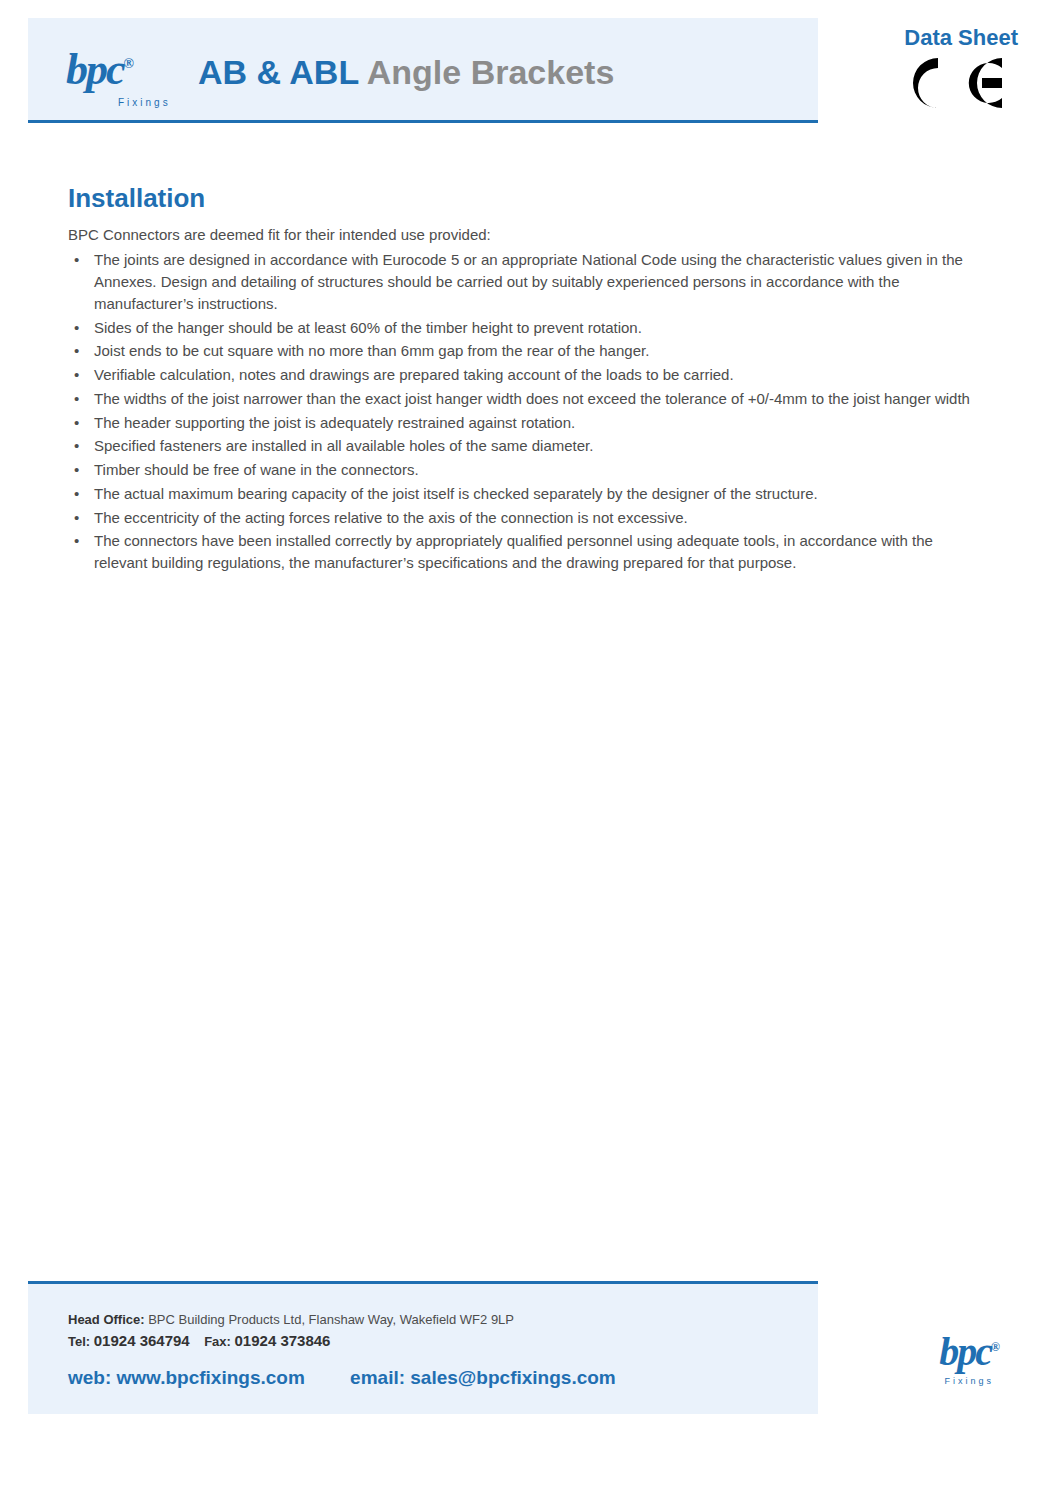bpc®Fixings
AB & ABL Angle Brackets
Data Sheet
Installation
BPC Connectors are deemed fit for their intended use provided:
The joints are designed in accordance with Eurocode 5 or an appropriate National Code using the characteristic values given in the Annexes. Design and detailing of structures should be carried out by suitably experienced persons in accordance with the manufacturer’s instructions.
Sides of the hanger should be at least 60% of the timber height to prevent rotation.
Joist ends to be cut square with no more than 6mm gap from the rear of the hanger.
Verifiable calculation, notes and drawings are prepared taking account of the loads to be carried.
The widths of the joist narrower than the exact joist hanger width does not exceed the tolerance of +0/-4mm to the joist hanger width
The header supporting the joist is adequately restrained against rotation.
Specified fasteners are installed in all available holes of the same diameter.
Timber should be free of wane in the connectors.
The actual maximum bearing capacity of the joist itself is checked separately by the designer of the structure.
The eccentricity of the acting forces relative to the axis of the connection is not excessive.
The connectors have been installed correctly by appropriately qualified personnel using adequate tools, in accordance with the relevant building regulations, the manufacturer’s specifications and the drawing prepared for that purpose.
Head Office: BPC Building Products Ltd, Flanshaw Way, Wakefield WF2 9LP
Tel: 01924 364794 Fax: 01924 373846
web: www.bpcfixings.com email: sales@bpcfixings.com
bpc®Fixings